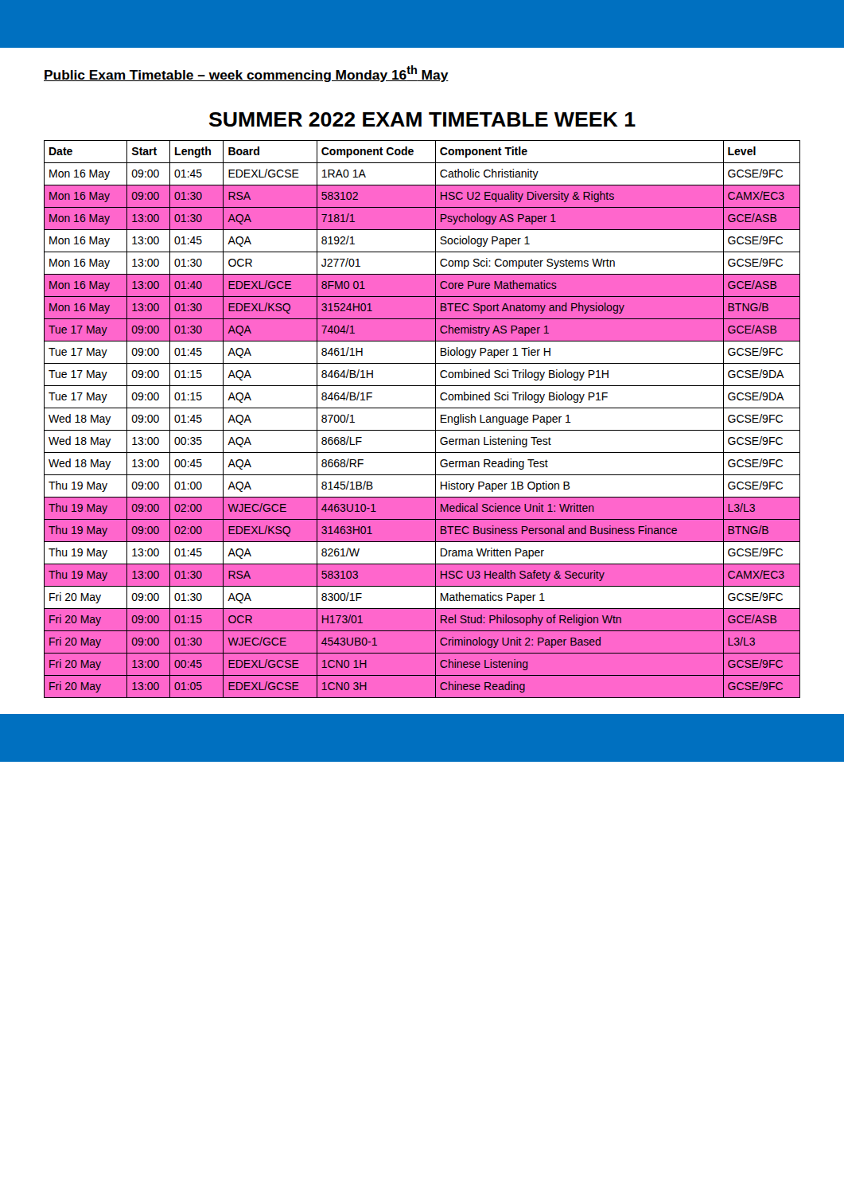Public Exam Timetable – week commencing Monday 16th May
SUMMER 2022 EXAM TIMETABLE WEEK 1
| Date | Start | Length | Board | Component Code | Component Title | Level |
| --- | --- | --- | --- | --- | --- | --- |
| Mon 16 May | 09:00 | 01:45 | EDEXL/GCSE | 1RA0 1A | Catholic Christianity | GCSE/9FC |
| Mon 16 May | 09:00 | 01:30 | RSA | 583102 | HSC U2 Equality Diversity & Rights | CAMX/EC3 |
| Mon 16 May | 13:00 | 01:30 | AQA | 7181/1 | Psychology AS Paper 1 | GCE/ASB |
| Mon 16 May | 13:00 | 01:45 | AQA | 8192/1 | Sociology Paper 1 | GCSE/9FC |
| Mon 16 May | 13:00 | 01:30 | OCR | J277/01 | Comp Sci: Computer Systems Wrtn | GCSE/9FC |
| Mon 16 May | 13:00 | 01:40 | EDEXL/GCE | 8FM0 01 | Core Pure Mathematics | GCE/ASB |
| Mon 16 May | 13:00 | 01:30 | EDEXL/KSQ | 31524H01 | BTEC Sport Anatomy and Physiology | BTNG/B |
| Tue 17 May | 09:00 | 01:30 | AQA | 7404/1 | Chemistry AS Paper 1 | GCE/ASB |
| Tue 17 May | 09:00 | 01:45 | AQA | 8461/1H | Biology Paper 1 Tier H | GCSE/9FC |
| Tue 17 May | 09:00 | 01:15 | AQA | 8464/B/1H | Combined Sci Trilogy Biology P1H | GCSE/9DA |
| Tue 17 May | 09:00 | 01:15 | AQA | 8464/B/1F | Combined Sci Trilogy Biology P1F | GCSE/9DA |
| Wed 18 May | 09:00 | 01:45 | AQA | 8700/1 | English Language Paper 1 | GCSE/9FC |
| Wed 18 May | 13:00 | 00:35 | AQA | 8668/LF | German Listening Test | GCSE/9FC |
| Wed 18 May | 13:00 | 00:45 | AQA | 8668/RF | German Reading Test | GCSE/9FC |
| Thu 19 May | 09:00 | 01:00 | AQA | 8145/1B/B | History Paper 1B Option B | GCSE/9FC |
| Thu 19 May | 09:00 | 02:00 | WJEC/GCE | 4463U10-1 | Medical Science Unit 1: Written | L3/L3 |
| Thu 19 May | 09:00 | 02:00 | EDEXL/KSQ | 31463H01 | BTEC Business Personal and Business Finance | BTNG/B |
| Thu 19 May | 13:00 | 01:45 | AQA | 8261/W | Drama Written Paper | GCSE/9FC |
| Thu 19 May | 13:00 | 01:30 | RSA | 583103 | HSC U3 Health Safety & Security | CAMX/EC3 |
| Fri 20 May | 09:00 | 01:30 | AQA | 8300/1F | Mathematics Paper 1 | GCSE/9FC |
| Fri 20 May | 09:00 | 01:15 | OCR | H173/01 | Rel Stud: Philosophy of Religion Wtn | GCE/ASB |
| Fri 20 May | 09:00 | 01:30 | WJEC/GCE | 4543UB0-1 | Criminology Unit 2: Paper Based | L3/L3 |
| Fri 20 May | 13:00 | 00:45 | EDEXL/GCSE | 1CN0 1H | Chinese Listening | GCSE/9FC |
| Fri 20 May | 13:00 | 01:05 | EDEXL/GCSE | 1CN0 3H | Chinese Reading | GCSE/9FC |